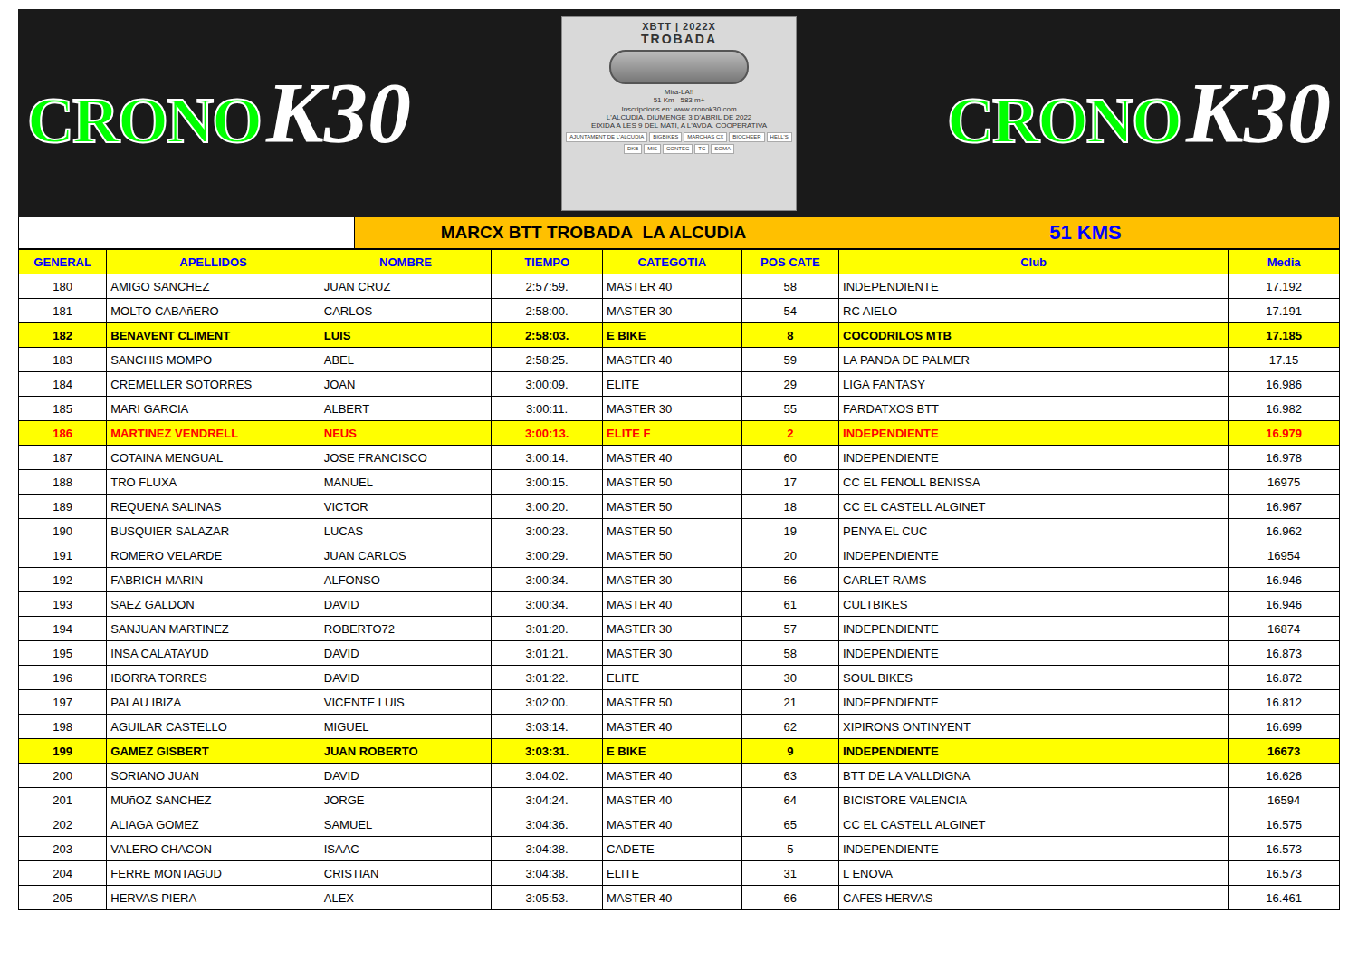CRONO K30
XBTT | 2022X
TROBADA
Mira-LA!!
51 Km 583 m+
Inscripcions en: www.cronok30.com
L'ALCUDIA, DIUMENGE 3 D'ABRIL DE 2022
EIXIDA A LES 9 DEL MATI, A L'AVDA. COOPERATIVA
AJUNTAMENT DE L'ALCUDIA BIGBIKES MARCHAS CX BIOCHEER HELL'S DKB MIS CONTEC TC SOMA
CRONO K30
MARCX BTT TROBADA LA ALCUDIA
51 KMS
| GENERAL | APELLIDOS | NOMBRE | TIEMPO | CATEGOTIA | POS CATE | Club | Media |
| --- | --- | --- | --- | --- | --- | --- | --- |
| 180 | AMIGO SANCHEZ | JUAN CRUZ | 2:57:59. | MASTER 40 | 58 | INDEPENDIENTE | 17.192 |
| 181 | MOLTO CABAñERO | CARLOS | 2:58:00. | MASTER 30 | 54 | RC AIELO | 17.191 |
| 182 | BENAVENT CLIMENT | LUIS | 2:58:03. | E BIKE | 8 | COCODRILOS MTB | 17.185 |
| 183 | SANCHIS MOMPO | ABEL | 2:58:25. | MASTER 40 | 59 | LA PANDA DE PALMER | 17.15 |
| 184 | CREMELLER SOTORRES | JOAN | 3:00:09. | ELITE | 29 | LIGA FANTASY | 16.986 |
| 185 | MARI GARCIA | ALBERT | 3:00:11. | MASTER 30 | 55 | FARDATXOS BTT | 16.982 |
| 186 | MARTINEZ VENDRELL | NEUS | 3:00:13. | ELITE F | 2 | INDEPENDIENTE | 16.979 |
| 187 | COTAINA MENGUAL | JOSE FRANCISCO | 3:00:14. | MASTER 40 | 60 | INDEPENDIENTE | 16.978 |
| 188 | TRO FLUXA | MANUEL | 3:00:15. | MASTER 50 | 17 | CC EL FENOLL BENISSA | 16975 |
| 189 | REQUENA SALINAS | VICTOR | 3:00:20. | MASTER 50 | 18 | CC EL CASTELL ALGINET | 16.967 |
| 190 | BUSQUIER SALAZAR | LUCAS | 3:00:23. | MASTER 50 | 19 | PENYA EL CUC | 16.962 |
| 191 | ROMERO VELARDE | JUAN CARLOS | 3:00:29. | MASTER 50 | 20 | INDEPENDIENTE | 16954 |
| 192 | FABRICH MARIN | ALFONSO | 3:00:34. | MASTER 30 | 56 | CARLET RAMS | 16.946 |
| 193 | SAEZ GALDON | DAVID | 3:00:34. | MASTER 40 | 61 | CULTBIKES | 16.946 |
| 194 | SANJUAN MARTINEZ | ROBERTO72 | 3:01:20. | MASTER 30 | 57 | INDEPENDIENTE | 16874 |
| 195 | INSA CALATAYUD | DAVID | 3:01:21. | MASTER 30 | 58 | INDEPENDIENTE | 16.873 |
| 196 | IBORRA TORRES | DAVID | 3:01:22. | ELITE | 30 | SOUL BIKES | 16.872 |
| 197 | PALAU IBIZA | VICENTE LUIS | 3:02:00. | MASTER 50 | 21 | INDEPENDIENTE | 16.812 |
| 198 | AGUILAR CASTELLO | MIGUEL | 3:03:14. | MASTER 40 | 62 | XIPIRONS ONTINYENT | 16.699 |
| 199 | GAMEZ GISBERT | JUAN ROBERTO | 3:03:31. | E BIKE | 9 | INDEPENDIENTE | 16673 |
| 200 | SORIANO JUAN | DAVID | 3:04:02. | MASTER 40 | 63 | BTT DE LA VALLDIGNA | 16.626 |
| 201 | MUñOZ SANCHEZ | JORGE | 3:04:24. | MASTER 40 | 64 | BICISTORE VALENCIA | 16594 |
| 202 | ALIAGA GOMEZ | SAMUEL | 3:04:36. | MASTER 40 | 65 | CC EL CASTELL ALGINET | 16.575 |
| 203 | VALERO CHACON | ISAAC | 3:04:38. | CADETE | 5 | INDEPENDIENTE | 16.573 |
| 204 | FERRE MONTAGUD | CRISTIAN | 3:04:38. | ELITE | 31 | L ENOVA | 16.573 |
| 205 | HERVAS PIERA | ALEX | 3:05:53. | MASTER 40 | 66 | CAFES HERVAS | 16.461 |